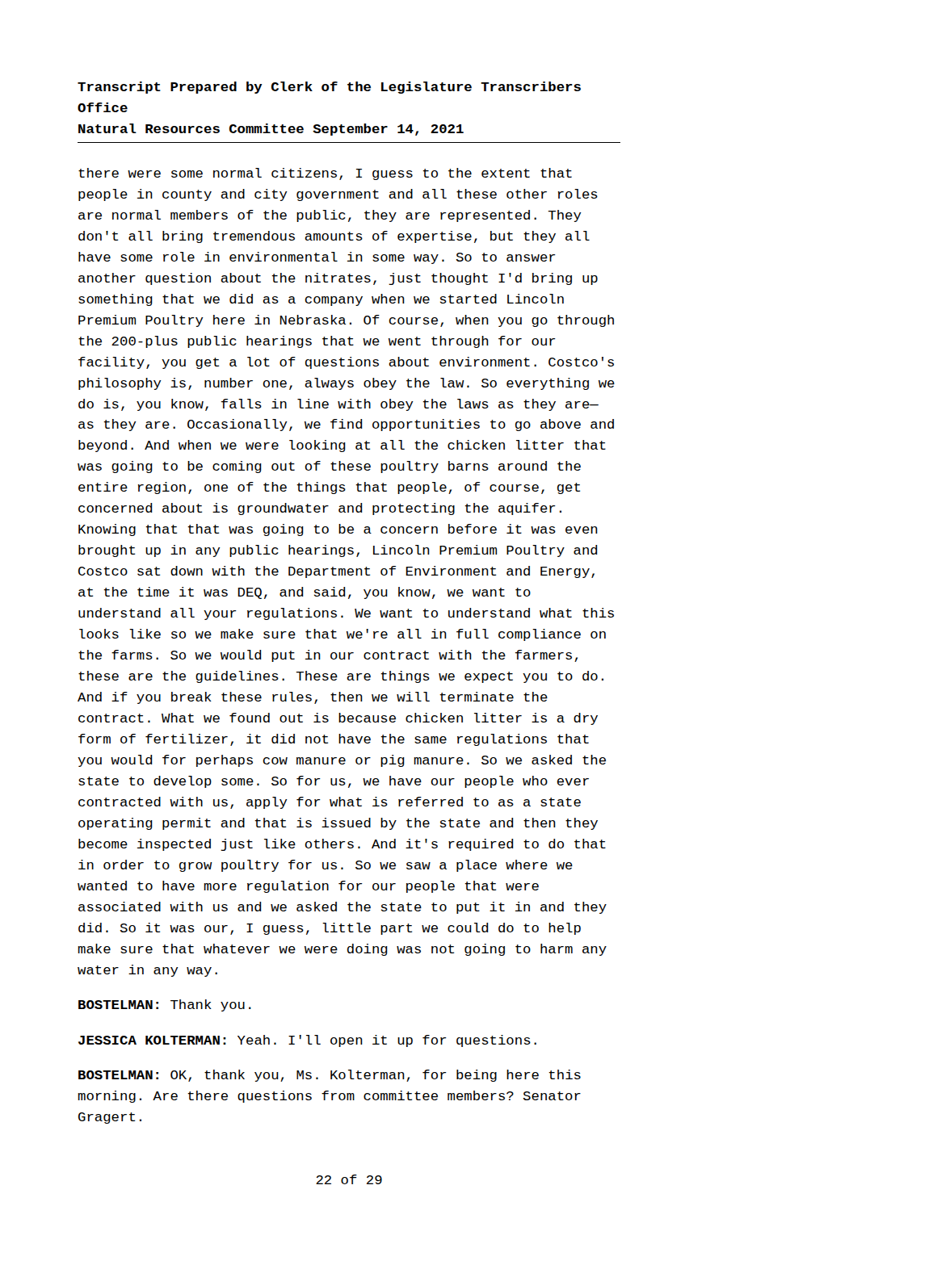Transcript Prepared by Clerk of the Legislature Transcribers Office
Natural Resources Committee September 14, 2021
there were some normal citizens, I guess to the extent that people in county and city government and all these other roles are normal members of the public, they are represented. They don't all bring tremendous amounts of expertise, but they all have some role in environmental in some way. So to answer another question about the nitrates, just thought I'd bring up something that we did as a company when we started Lincoln Premium Poultry here in Nebraska. Of course, when you go through the 200-plus public hearings that we went through for our facility, you get a lot of questions about environment. Costco's philosophy is, number one, always obey the law. So everything we do is, you know, falls in line with obey the laws as they are— as they are. Occasionally, we find opportunities to go above and beyond. And when we were looking at all the chicken litter that was going to be coming out of these poultry barns around the entire region, one of the things that people, of course, get concerned about is groundwater and protecting the aquifer. Knowing that that was going to be a concern before it was even brought up in any public hearings, Lincoln Premium Poultry and Costco sat down with the Department of Environment and Energy, at the time it was DEQ, and said, you know, we want to understand all your regulations. We want to understand what this looks like so we make sure that we're all in full compliance on the farms. So we would put in our contract with the farmers, these are the guidelines. These are things we expect you to do. And if you break these rules, then we will terminate the contract. What we found out is because chicken litter is a dry form of fertilizer, it did not have the same regulations that you would for perhaps cow manure or pig manure. So we asked the state to develop some. So for us, we have our people who ever contracted with us, apply for what is referred to as a state operating permit and that is issued by the state and then they become inspected just like others. And it's required to do that in order to grow poultry for us. So we saw a place where we wanted to have more regulation for our people that were associated with us and we asked the state to put it in and they did. So it was our, I guess, little part we could do to help make sure that whatever we were doing was not going to harm any water in any way.
BOSTELMAN: Thank you.
JESSICA KOLTERMAN: Yeah. I'll open it up for questions.
BOSTELMAN: OK, thank you, Ms. Kolterman, for being here this morning. Are there questions from committee members? Senator Gragert.
22 of 29